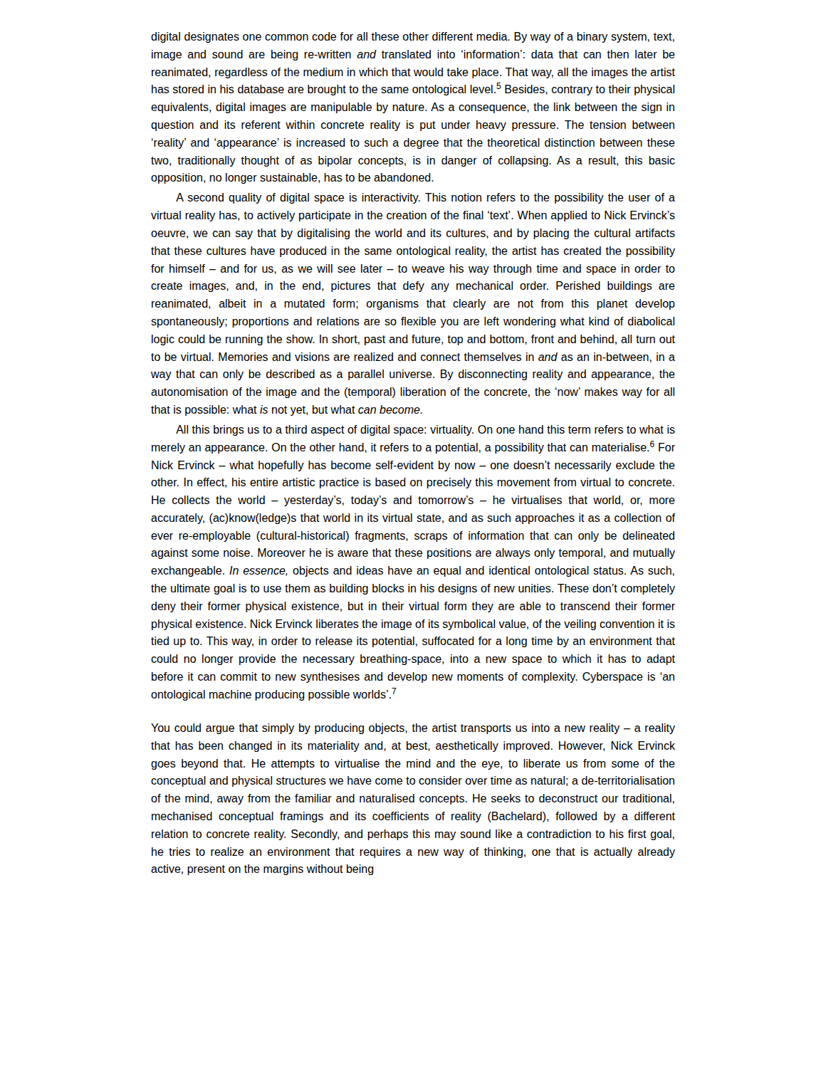digital designates one common code for all these other different media. By way of a binary system, text, image and sound are being re-written and translated into ‘information’: data that can then later be reanimated, regardless of the medium in which that would take place. That way, all the images the artist has stored in his database are brought to the same ontological level.5 Besides, contrary to their physical equivalents, digital images are manipulable by nature. As a consequence, the link between the sign in question and its referent within concrete reality is put under heavy pressure. The tension between ‘reality’ and ‘appearance’ is increased to such a degree that the theoretical distinction between these two, traditionally thought of as bipolar concepts, is in danger of collapsing. As a result, this basic opposition, no longer sustainable, has to be abandoned.
A second quality of digital space is interactivity. This notion refers to the possibility the user of a virtual reality has, to actively participate in the creation of the final ‘text’. When applied to Nick Ervinck’s oeuvre, we can say that by digitalising the world and its cultures, and by placing the cultural artifacts that these cultures have produced in the same ontological reality, the artist has created the possibility for himself – and for us, as we will see later – to weave his way through time and space in order to create images, and, in the end, pictures that defy any mechanical order. Perished buildings are reanimated, albeit in a mutated form; organisms that clearly are not from this planet develop spontaneously; proportions and relations are so flexible you are left wondering what kind of diabolical logic could be running the show. In short, past and future, top and bottom, front and behind, all turn out to be virtual. Memories and visions are realized and connect themselves in and as an in-between, in a way that can only be described as a parallel universe. By disconnecting reality and appearance, the autonomisation of the image and the (temporal) liberation of the concrete, the ‘now’ makes way for all that is possible: what is not yet, but what can become.
All this brings us to a third aspect of digital space: virtuality. On one hand this term refers to what is merely an appearance. On the other hand, it refers to a potential, a possibility that can materialise.6 For Nick Ervinck – what hopefully has become self-evident by now – one doesn’t necessarily exclude the other. In effect, his entire artistic practice is based on precisely this movement from virtual to concrete. He collects the world – yesterday’s, today’s and tomorrow’s – he virtualises that world, or, more accurately, (ac)know(ledge)s that world in its virtual state, and as such approaches it as a collection of ever re-employable (cultural-historical) fragments, scraps of information that can only be delineated against some noise. Moreover he is aware that these positions are always only temporal, and mutually exchangeable. In essence, objects and ideas have an equal and identical ontological status. As such, the ultimate goal is to use them as building blocks in his designs of new unities. These don’t completely deny their former physical existence, but in their virtual form they are able to transcend their former physical existence. Nick Ervinck liberates the image of its symbolical value, of the veiling convention it is tied up to. This way, in order to release its potential, suffocated for a long time by an environment that could no longer provide the necessary breathing-space, into a new space to which it has to adapt before it can commit to new synthesises and develop new moments of complexity. Cyberspace is ‘an ontological machine producing possible worlds’.7
You could argue that simply by producing objects, the artist transports us into a new reality – a reality that has been changed in its materiality and, at best, aesthetically improved. However, Nick Ervinck goes beyond that. He attempts to virtualise the mind and the eye, to liberate us from some of the conceptual and physical structures we have come to consider over time as natural; a de-territorialisation of the mind, away from the familiar and naturalised concepts. He seeks to deconstruct our traditional, mechanised conceptual framings and its coefficients of reality (Bachelard), followed by a different relation to concrete reality. Secondly, and perhaps this may sound like a contradiction to his first goal, he tries to realize an environment that requires a new way of thinking, one that is actually already active, present on the margins without being